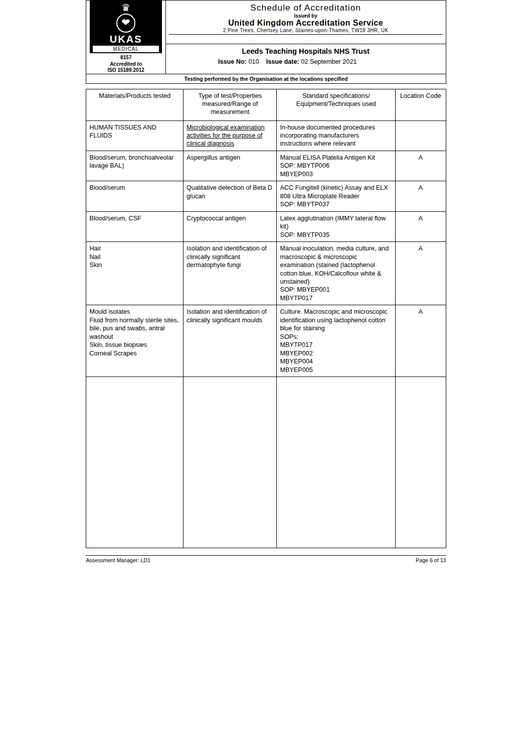| ♛ ❤ UKAS MEDICAL 8157 Accredited to ISO 15189:2012 | Schedule of Accreditation issued by United Kingdom Accreditation Service 2 Pine Trees, Chertsey Lane, Staines-upon-Thames, TW18 3HR, UK |
| Leeds Teaching Hospitals NHS Trust Issue No: 010 Issue date: 02 September 2021 |
Testing performed by the Organisation at the locations specified
| Materials/Products tested | Type of test/Properties measured/Range of measurement | Standard specifications/ Equipment/Techniques used | Location Code |
| --- | --- | --- | --- |
| HUMAN TISSUES AND FLUIDS | Microbiological examination activities for the purpose of clinical diagnosis | In-house documented procedures incorporating manufacturers instructions where relevant | |
| Blood/serum, bronchoalveolar lavage BAL) | Aspergillus antigen | Manual ELISA Platelia Antigen Kit SOP: MBYTP006 MBYEP003 | A |
| Blood/serum | Qualitative detection of Beta D glucan | ACC Fungitell (kinetic) Assay and ELX 808 Ultra Microplate Reader SOP: MBYTP037 | A |
| Blood/serum, CSF | Cryptococcal antigen | Latex agglutination (IMMY lateral flow kit) SOP: MBYTP035 | A |
| Hair Nail Skin | Isolation and identification of clinically significant dermatophyte fungi | Manual inoculation, media culture, and macroscopic & microscopic examination (stained (lactophenol cotton blue, KOH/Calcoflour white & unstained) SOP: MBYEP001 MBYTP017 | A |
| Mould isolates Fluid from normally sterile sites, bile, pus and swabs, antral washout Skin, tissue biopsies Corneal Scrapes | Isolation and identification of clinically significant moulds | Culture. Macroscopic and microscopic identification using lactophenol cotton blue for staining SOPs: MBYTP017 MBYEP002 MBYEP004 MBYEP005 | A |
Assessment Manager: LD1 Page 6 of 13